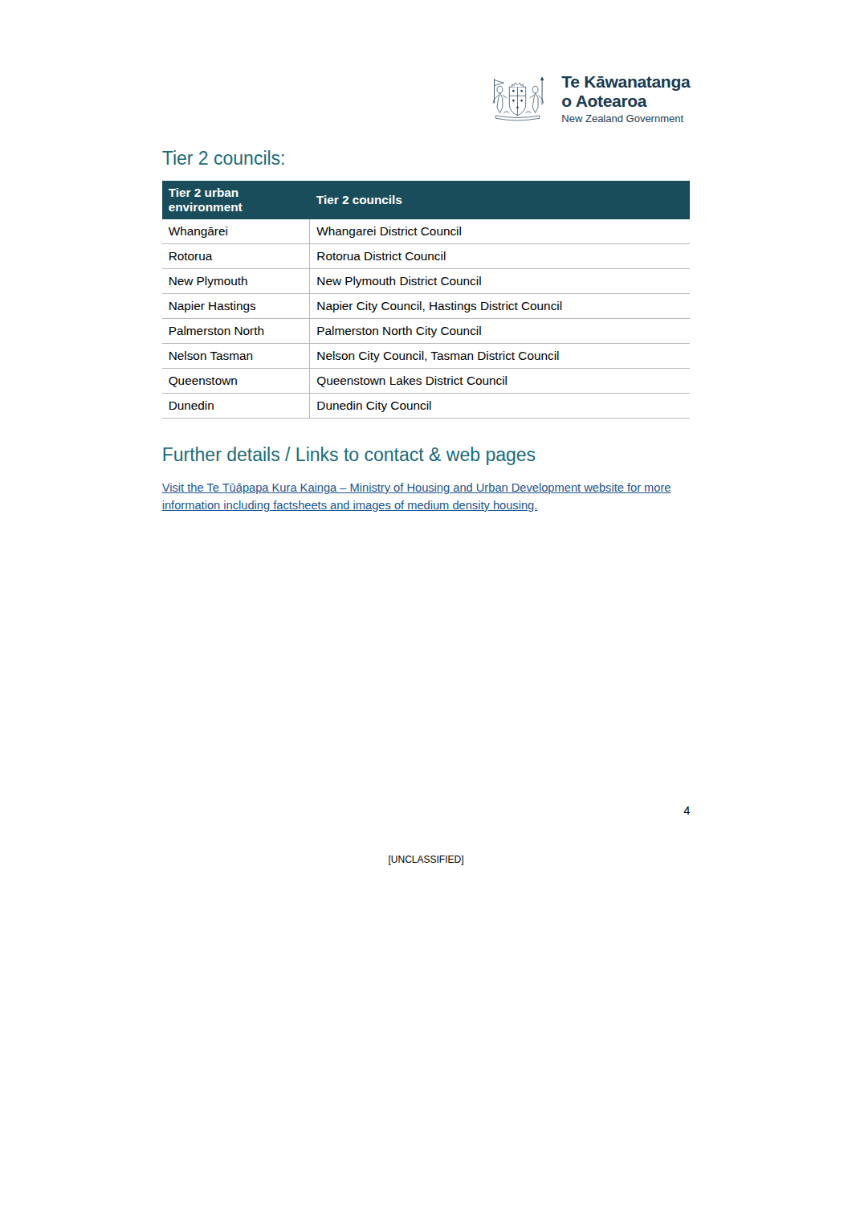Te Kāwanatanga
o Aotearoa
New Zealand Government
Tier 2 councils:
| Tier 2 urban environment | Tier 2 councils |
| --- | --- |
| Whangārei | Whangarei District Council |
| Rotorua | Rotorua District Council |
| New Plymouth | New Plymouth District Council |
| Napier Hastings | Napier City Council, Hastings District Council |
| Palmerston North | Palmerston North City Council |
| Nelson Tasman | Nelson City Council, Tasman District Council |
| Queenstown | Queenstown Lakes District Council |
| Dunedin | Dunedin City Council |
Further details / Links to contact & web pages
Visit the Te Tūāpapa Kura Kainga – Ministry of Housing and Urban Development website for more information including factsheets and images of medium density housing.
4
[UNCLASSIFIED]